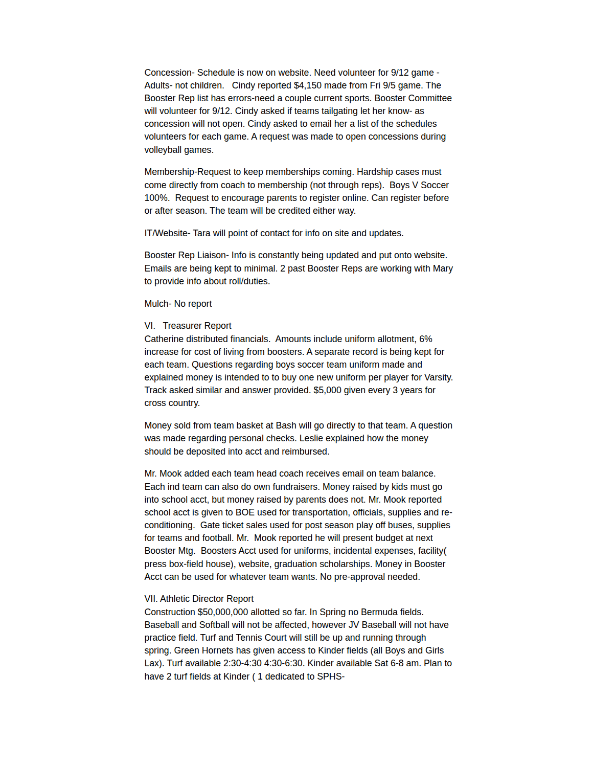Concession- Schedule is now on website. Need volunteer for 9/12 game - Adults- not children. Cindy reported $4,150 made from Fri 9/5 game. The Booster Rep list has errors-need a couple current sports. Booster Committee will volunteer for 9/12. Cindy asked if teams tailgating let her know- as concession will not open. Cindy asked to email her a list of the schedules volunteers for each game. A request was made to open concessions during volleyball games.
Membership-Request to keep memberships coming. Hardship cases must come directly from coach to membership (not through reps). Boys V Soccer 100%. Request to encourage parents to register online. Can register before or after season. The team will be credited either way.
IT/Website- Tara will point of contact for info on site and updates.
Booster Rep Liaison- Info is constantly being updated and put onto website. Emails are being kept to minimal. 2 past Booster Reps are working with Mary to provide info about roll/duties.
Mulch- No report
VI. Treasurer Report
Catherine distributed financials. Amounts include uniform allotment, 6% increase for cost of living from boosters. A separate record is being kept for each team. Questions regarding boys soccer team uniform made and explained money is intended to to buy one new uniform per player for Varsity. Track asked similar and answer provided. $5,000 given every 3 years for cross country.
Money sold from team basket at Bash will go directly to that team. A question was made regarding personal checks. Leslie explained how the money should be deposited into acct and reimbursed.
Mr. Mook added each team head coach receives email on team balance. Each ind team can also do own fundraisers. Money raised by kids must go into school acct, but money raised by parents does not. Mr. Mook reported school acct is given to BOE used for transportation, officials, supplies and re-conditioning. Gate ticket sales used for post season play off buses, supplies for teams and football. Mr. Mook reported he will present budget at next Booster Mtg. Boosters Acct used for uniforms, incidental expenses, facility( press box-field house), website, graduation scholarships. Money in Booster Acct can be used for whatever team wants. No pre-approval needed.
VII. Athletic Director Report
Construction $50,000,000 allotted so far. In Spring no Bermuda fields. Baseball and Softball will not be affected, however JV Baseball will not have practice field. Turf and Tennis Court will still be up and running through spring. Green Hornets has given access to Kinder fields (all Boys and Girls Lax). Turf available 2:30-4:30 4:30-6:30. Kinder available Sat 6-8 am. Plan to have 2 turf fields at Kinder ( 1 dedicated to SPHS-